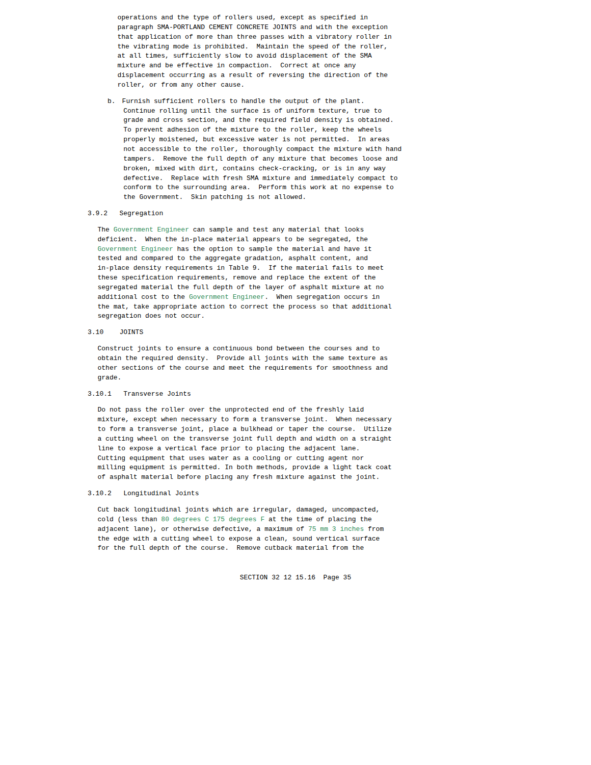operations and the type of rollers used, except as specified in paragraph SMA-PORTLAND CEMENT CONCRETE JOINTS and with the exception that application of more than three passes with a vibratory roller in the vibrating mode is prohibited. Maintain the speed of the roller, at all times, sufficiently slow to avoid displacement of the SMA mixture and be effective in compaction. Correct at once any displacement occurring as a result of reversing the direction of the roller, or from any other cause.
b.
Furnish sufficient rollers to handle the output of the plant. Continue rolling until the surface is of uniform texture, true to grade and cross section, and the required field density is obtained. To prevent adhesion of the mixture to the roller, keep the wheels properly moistened, but excessive water is not permitted. In areas not accessible to the roller, thoroughly compact the mixture with hand tampers. Remove the full depth of any mixture that becomes loose and broken, mixed with dirt, contains check-cracking, or is in any way defective. Replace with fresh SMA mixture and immediately compact to conform to the surrounding area. Perform this work at no expense to the Government. Skin patching is not allowed.
3.9.2 Segregation
The Government Engineer can sample and test any material that looks deficient. When the in-place material appears to be segregated, the Government Engineer has the option to sample the material and have it tested and compared to the aggregate gradation, asphalt content, and in-place density requirements in Table 9. If the material fails to meet these specification requirements, remove and replace the extent of the segregated material the full depth of the layer of asphalt mixture at no additional cost to the Government Engineer. When segregation occurs in the mat, take appropriate action to correct the process so that additional segregation does not occur.
3.10 JOINTS
Construct joints to ensure a continuous bond between the courses and to obtain the required density. Provide all joints with the same texture as other sections of the course and meet the requirements for smoothness and grade.
3.10.1 Transverse Joints
Do not pass the roller over the unprotected end of the freshly laid mixture, except when necessary to form a transverse joint. When necessary to form a transverse joint, place a bulkhead or taper the course. Utilize a cutting wheel on the transverse joint full depth and width on a straight line to expose a vertical face prior to placing the adjacent lane. Cutting equipment that uses water as a cooling or cutting agent nor milling equipment is permitted. In both methods, provide a light tack coat of asphalt material before placing any fresh mixture against the joint.
3.10.2 Longitudinal Joints
Cut back longitudinal joints which are irregular, damaged, uncompacted, cold (less than 80 degrees C 175 degrees F at the time of placing the adjacent lane), or otherwise defective, a maximum of 75 mm 3 inches from the edge with a cutting wheel to expose a clean, sound vertical surface for the full depth of the course. Remove cutback material from the
SECTION 32 12 15.16 Page 35